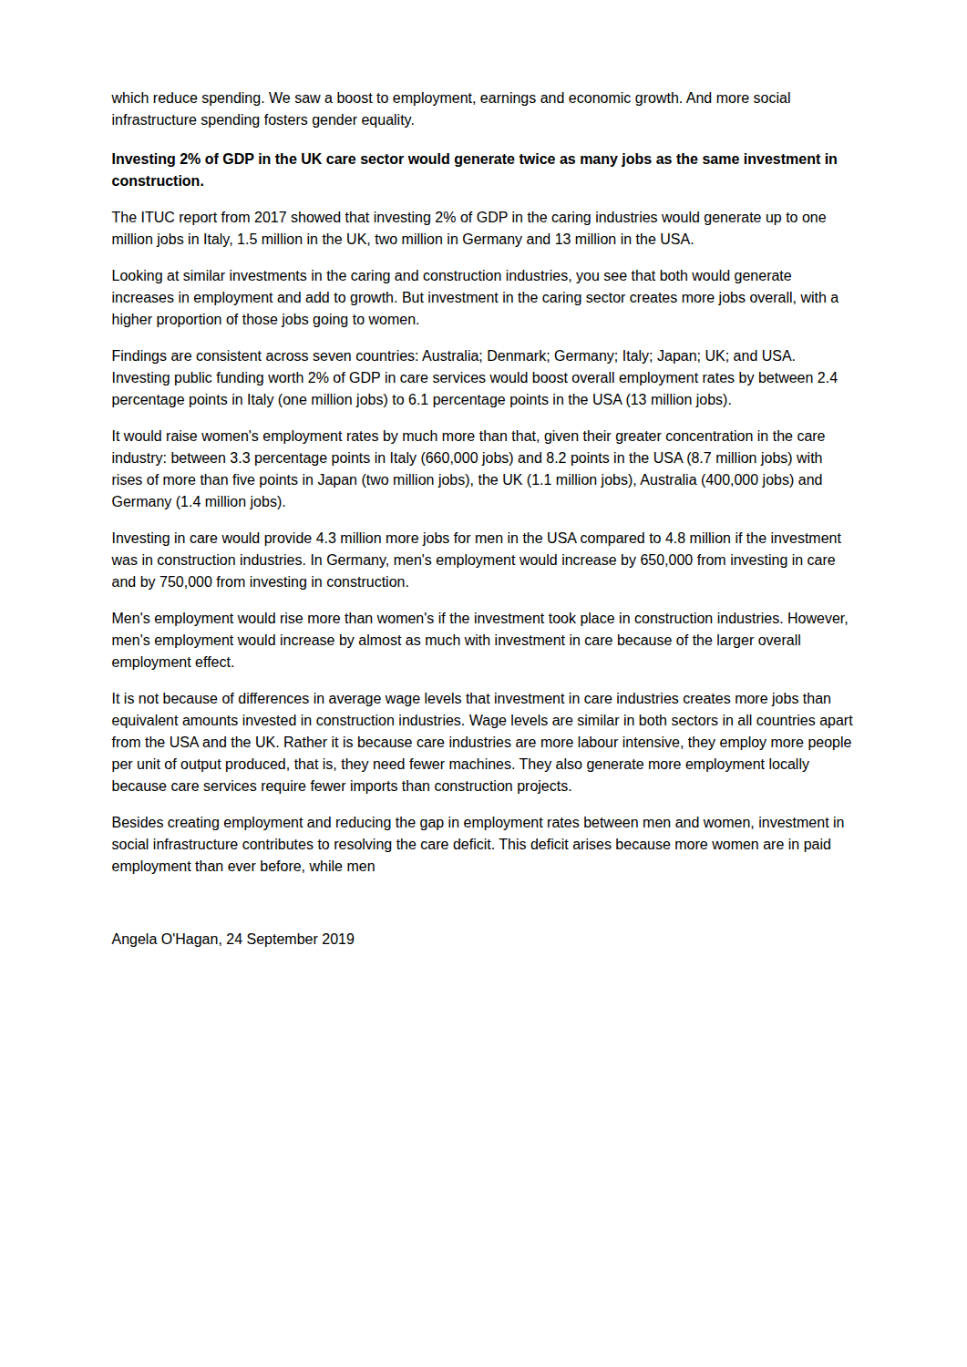which reduce spending. We saw a boost to employment, earnings and economic growth. And more social infrastructure spending fosters gender equality.
Investing 2% of GDP in the UK care sector would generate twice as many jobs as the same investment in construction.
The ITUC report from 2017 showed that investing 2% of GDP in the caring industries would generate up to one million jobs in Italy, 1.5 million in the UK, two million in Germany and 13 million in the USA.
Looking at similar investments in the caring and construction industries, you see that both would generate increases in employment and add to growth. But investment in the caring sector creates more jobs overall, with a higher proportion of those jobs going to women.
Findings are consistent across seven countries: Australia; Denmark; Germany; Italy; Japan; UK; and USA. Investing public funding worth 2% of GDP in care services would boost overall employment rates by between 2.4 percentage points in Italy (one million jobs) to 6.1 percentage points in the USA (13 million jobs).
It would raise women's employment rates by much more than that, given their greater concentration in the care industry: between 3.3 percentage points in Italy (660,000 jobs) and 8.2 points in the USA (8.7 million jobs) with rises of more than five points in Japan (two million jobs), the UK (1.1 million jobs), Australia (400,000 jobs) and Germany (1.4 million jobs).
Investing in care would provide 4.3 million more jobs for men in the USA compared to 4.8 million if the investment was in construction industries. In Germany, men's employment would increase by 650,000 from investing in care and by 750,000 from investing in construction.
Men's employment would rise more than women's if the investment took place in construction industries. However, men's employment would increase by almost as much with investment in care because of the larger overall employment effect.
It is not because of differences in average wage levels that investment in care industries creates more jobs than equivalent amounts invested in construction industries. Wage levels are similar in both sectors in all countries apart from the USA and the UK. Rather it is because care industries are more labour intensive, they employ more people per unit of output produced, that is, they need fewer machines. They also generate more employment locally because care services require fewer imports than construction projects.
Besides creating employment and reducing the gap in employment rates between men and women, investment in social infrastructure contributes to resolving the care deficit. This deficit arises because more women are in paid employment than ever before, while men
Angela O'Hagan, 24 September 2019